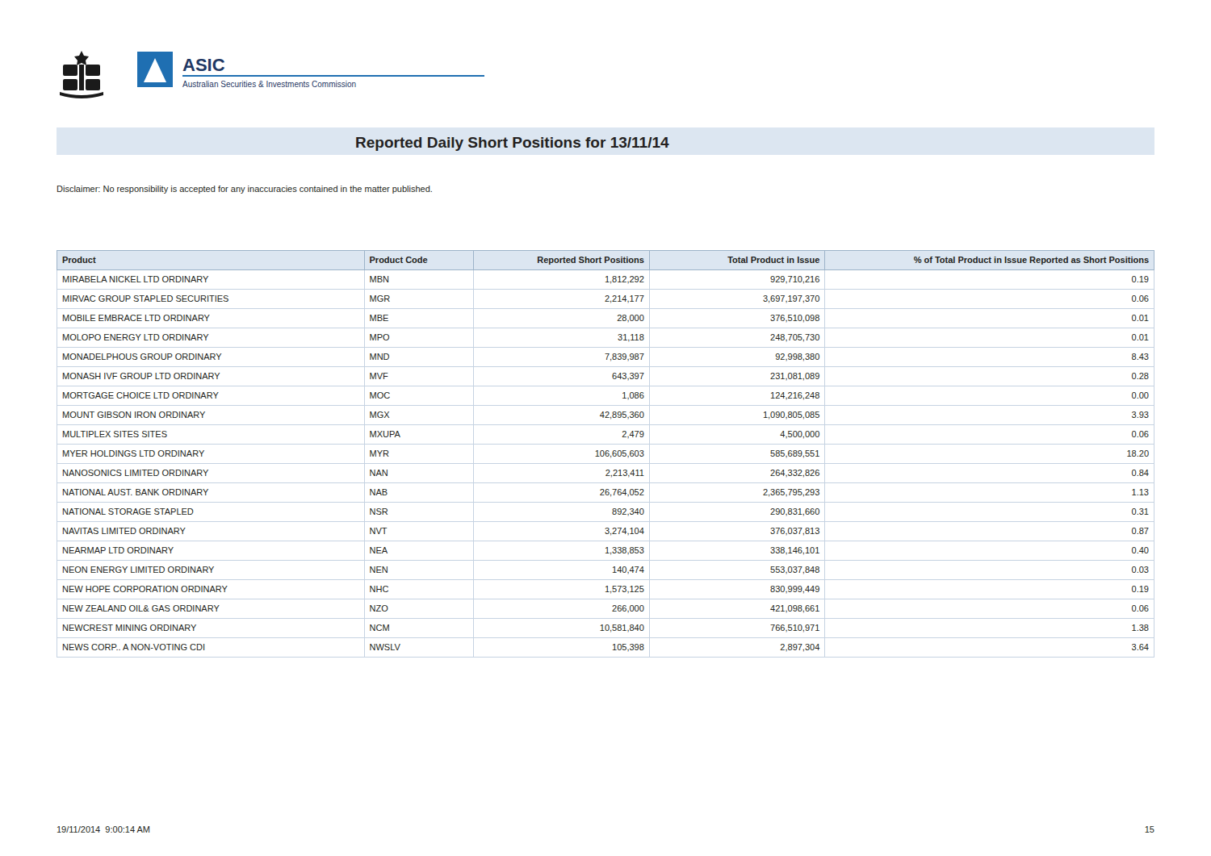ASIC Australian Securities & Investments Commission
Reported Daily Short Positions for 13/11/14
Disclaimer: No responsibility is accepted for any inaccuracies contained in the matter published.
| Product | Product Code | Reported Short Positions | Total Product in Issue | % of Total Product in Issue Reported as Short Positions |
| --- | --- | --- | --- | --- |
| MIRABELA NICKEL LTD ORDINARY | MBN | 1,812,292 | 929,710,216 | 0.19 |
| MIRVAC GROUP STAPLED SECURITIES | MGR | 2,214,177 | 3,697,197,370 | 0.06 |
| MOBILE EMBRACE LTD ORDINARY | MBE | 28,000 | 376,510,098 | 0.01 |
| MOLOPO ENERGY LTD ORDINARY | MPO | 31,118 | 248,705,730 | 0.01 |
| MONADELPHOUS GROUP ORDINARY | MND | 7,839,987 | 92,998,380 | 8.43 |
| MONASH IVF GROUP LTD ORDINARY | MVF | 643,397 | 231,081,089 | 0.28 |
| MORTGAGE CHOICE LTD ORDINARY | MOC | 1,086 | 124,216,248 | 0.00 |
| MOUNT GIBSON IRON ORDINARY | MGX | 42,895,360 | 1,090,805,085 | 3.93 |
| MULTIPLEX SITES SITES | MXUPA | 2,479 | 4,500,000 | 0.06 |
| MYER HOLDINGS LTD ORDINARY | MYR | 106,605,603 | 585,689,551 | 18.20 |
| NANOSONICS LIMITED ORDINARY | NAN | 2,213,411 | 264,332,826 | 0.84 |
| NATIONAL AUST. BANK ORDINARY | NAB | 26,764,052 | 2,365,795,293 | 1.13 |
| NATIONAL STORAGE STAPLED | NSR | 892,340 | 290,831,660 | 0.31 |
| NAVITAS LIMITED ORDINARY | NVT | 3,274,104 | 376,037,813 | 0.87 |
| NEARMAP LTD ORDINARY | NEA | 1,338,853 | 338,146,101 | 0.40 |
| NEON ENERGY LIMITED ORDINARY | NEN | 140,474 | 553,037,848 | 0.03 |
| NEW HOPE CORPORATION ORDINARY | NHC | 1,573,125 | 830,999,449 | 0.19 |
| NEW ZEALAND OIL& GAS ORDINARY | NZO | 266,000 | 421,098,661 | 0.06 |
| NEWCREST MINING ORDINARY | NCM | 10,581,840 | 766,510,971 | 1.38 |
| NEWS CORP.. A NON-VOTING CDI | NWSLV | 105,398 | 2,897,304 | 3.64 |
19/11/2014 9:00:14 AM 15